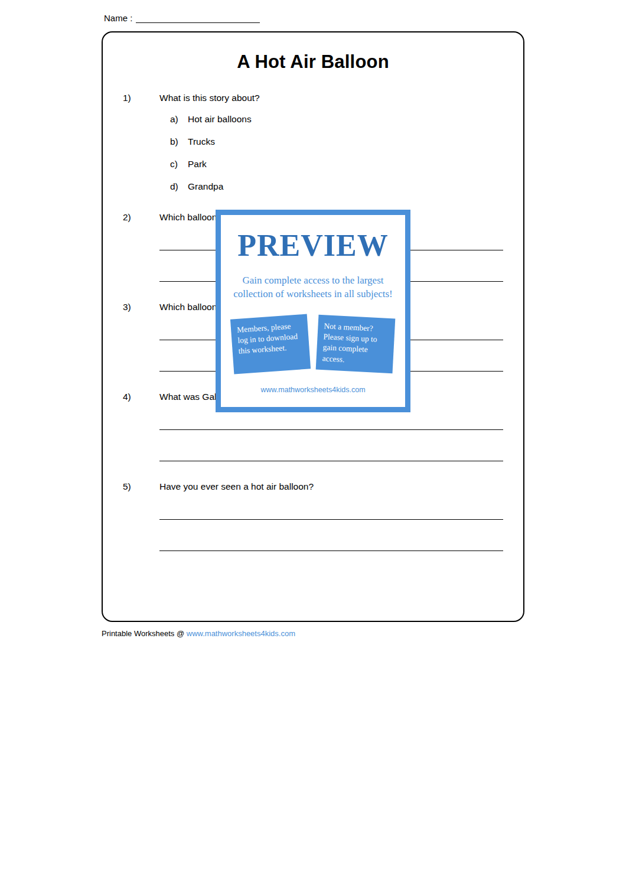Name :
A Hot Air Balloon
1) What is this story about?
a) Hot air balloons
b) Trucks
c) Park
d) Grandpa
2) Which balloon is
3) Which balloon c
4) What was Gabe'
5) Have you ever seen a hot air balloon?
PREVIEW
Gain complete access to the largest collection of worksheets in all subjects!
Members, please log in to download this worksheet.
Not a member? Please sign up to gain complete access.
www.mathworksheets4kids.com
Printable Worksheets @ www.mathworksheets4kids.com